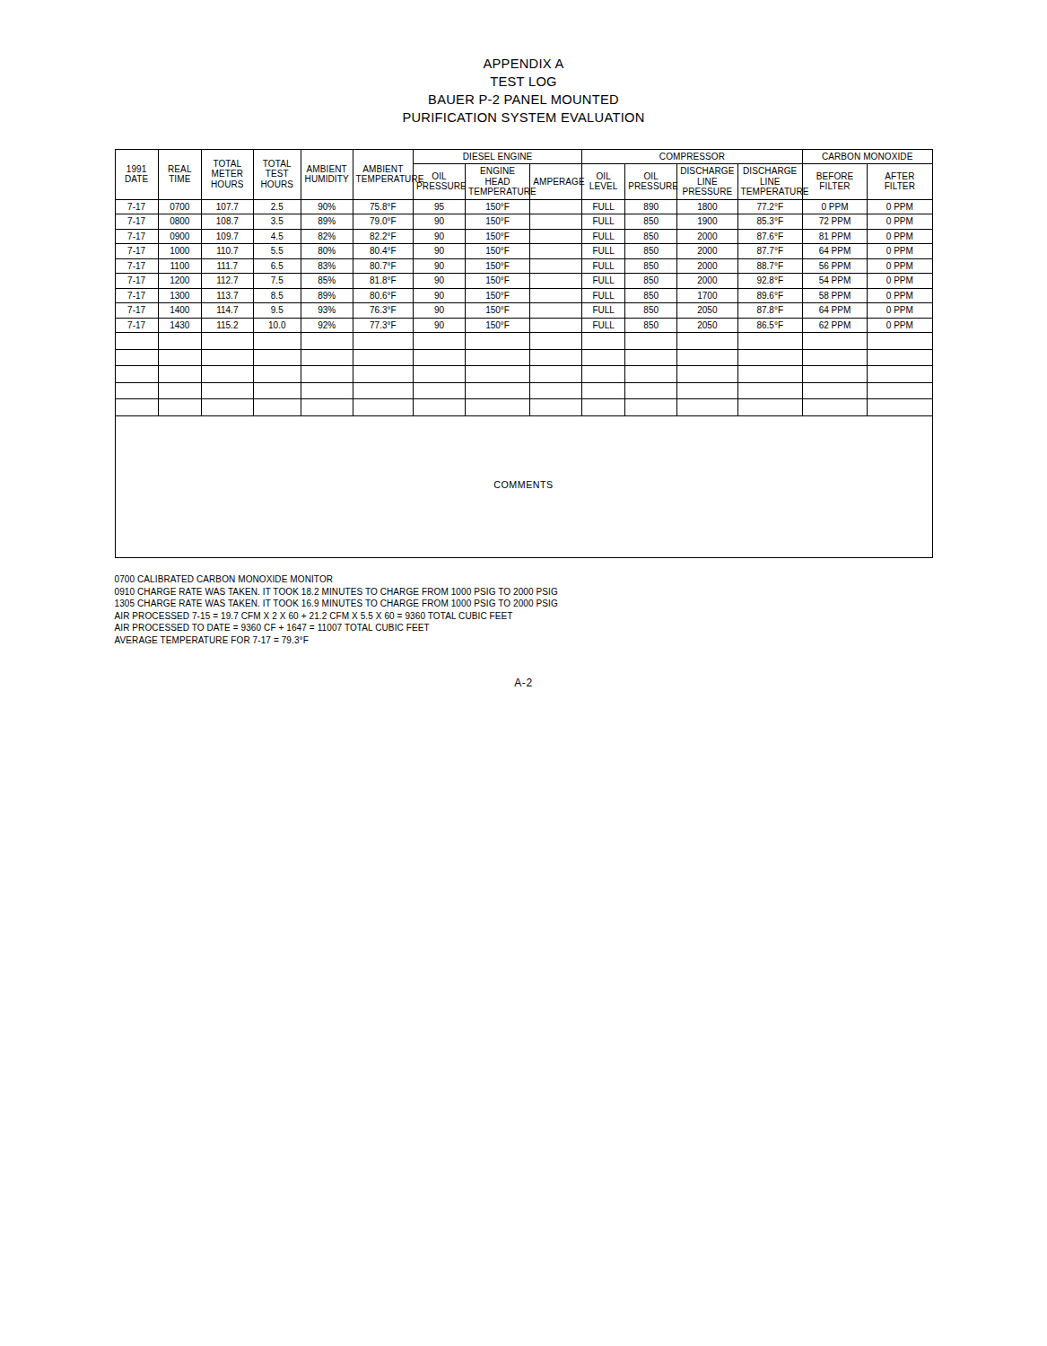Appendix A
Test Log
Bauer P-2 Panel Mounted
Purification System Evaluation
| 1991 Date | Real Time | Total Meter Hours | Total Test Hours | Ambient Humidity | Ambient Temperature | Diesel Engine | Compressor | Carbon Monoxide |
| --- | --- | --- | --- | --- | --- | --- | --- | --- |
| Oil Pressure | Engine Head Temperature | Amperage | Oil Level | Oil Pressure | Discharge Line Pressure | Discharge Line Temperature | Before Filter | After Filter |
| 7-17 | 0700 | 107.7 | 2.5 | 90% | 75.8°F | 95 | 150°F | | FULL | 890 | 1800 | 77.2°F | 0 PPM | 0 PPM |
| 7-17 | 0800 | 108.7 | 3.5 | 89% | 79.0°F | 90 | 150°F | | FULL | 850 | 1900 | 85.3°F | 72 PPM | 0 PPM |
| 7-17 | 0900 | 109.7 | 4.5 | 82% | 82.2°F | 90 | 150°F | | FULL | 850 | 2000 | 87.6°F | 81 PPM | 0 PPM |
| 7-17 | 1000 | 110.7 | 5.5 | 80% | 80.4°F | 90 | 150°F | | FULL | 850 | 2000 | 87.7°F | 64 PPM | 0 PPM |
| 7-17 | 1100 | 111.7 | 6.5 | 83% | 80.7°F | 90 | 150°F | | FULL | 850 | 2000 | 88.7°F | 56 PPM | 0 PPM |
| 7-17 | 1200 | 112.7 | 7.5 | 85% | 81.8°F | 90 | 150°F | | FULL | 850 | 2000 | 92.8°F | 54 PPM | 0 PPM |
| 7-17 | 1300 | 113.7 | 8.5 | 89% | 80.6°F | 90 | 150°F | | FULL | 850 | 1700 | 89.6°F | 58 PPM | 0 PPM |
| 7-17 | 1400 | 114.7 | 9.5 | 93% | 76.3°F | 90 | 150°F | | FULL | 850 | 2050 | 87.8°F | 64 PPM | 0 PPM |
| 7-17 | 1430 | 115.2 | 10.0 | 92% | 77.3°F | 90 | 150°F | | FULL | 850 | 2050 | 86.5°F | 62 PPM | 0 PPM |
| Comments |
0700 Calibrated carbon monoxide monitor
0910 Charge rate was taken. It took 18.2 minutes to charge from 1000 psig to 2000 psig
1305 Charge rate was taken. It took 16.9 minutes to charge from 1000 psig to 2000 psig
Air processed 7-15 = 19.7 CFM x 2 x 60 + 21.2 CFM x 5.5 x 60 = 9360 total cubic feet
Air processed to date = 9360 CF + 1647 = 11007 total cubic feet
Average temperature for 7-17 = 79.3°F
A-2